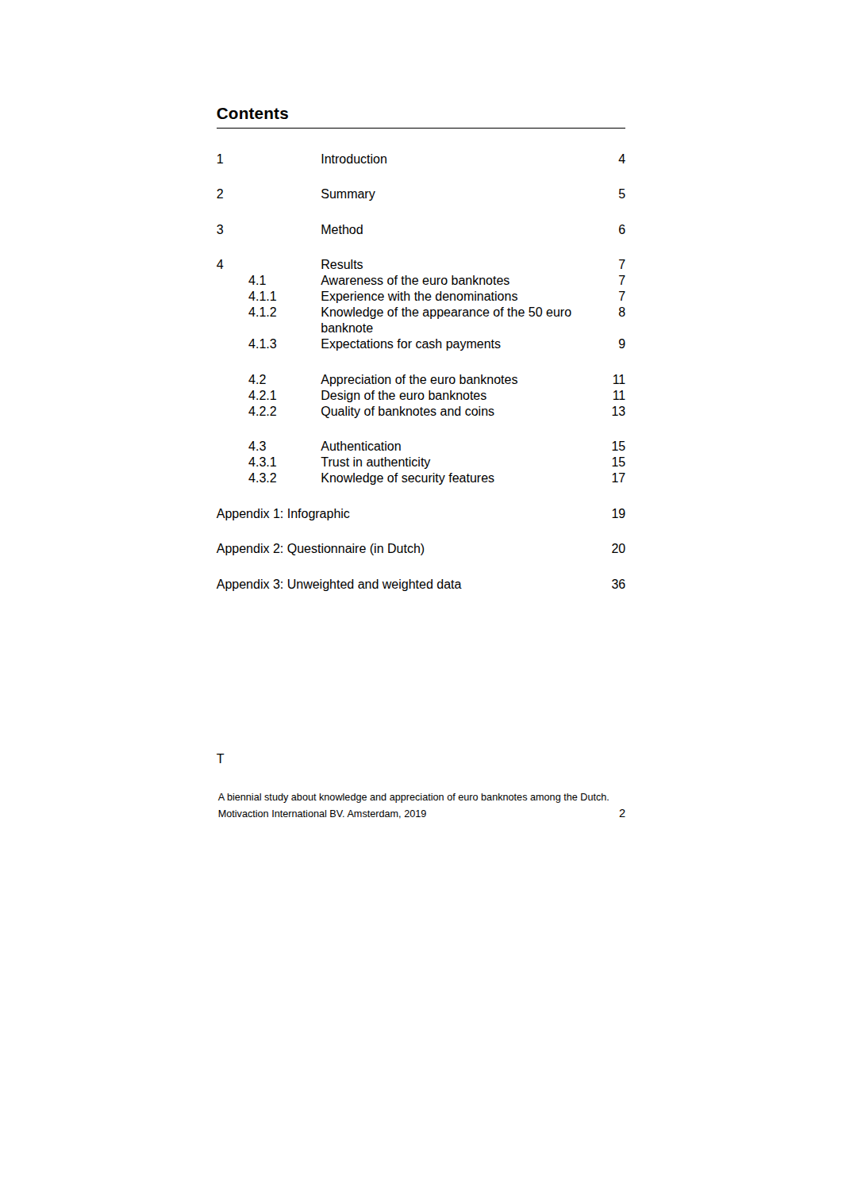Contents
| 1 | | Introduction | 4 |
| 2 | | Summary | 5 |
| 3 | | Method | 6 |
| 4 | | Results | 7 |
| | 4.1 | Awareness of the euro banknotes | 7 |
| | 4.1.1 | Experience with the denominations | 7 |
| | 4.1.2 | Knowledge of the appearance of the 50 euro banknote | 8 |
| | 4.1.3 | Expectations for cash payments | 9 |
| | 4.2 | Appreciation of the euro banknotes | 11 |
| | 4.2.1 | Design of the euro banknotes | 11 |
| | 4.2.2 | Quality of banknotes and coins | 13 |
| | 4.3 | Authentication | 15 |
| | 4.3.1 | Trust in authenticity | 15 |
| | 4.3.2 | Knowledge of security features | 17 |
| Appendix 1: Infographic | 19 |
| Appendix 2: Questionnaire (in Dutch) | 20 |
| Appendix 3: Unweighted and weighted data | 36 |
T
A biennial study about knowledge and appreciation of euro banknotes among the Dutch.
Motivaction International BV. Amsterdam, 2019 2